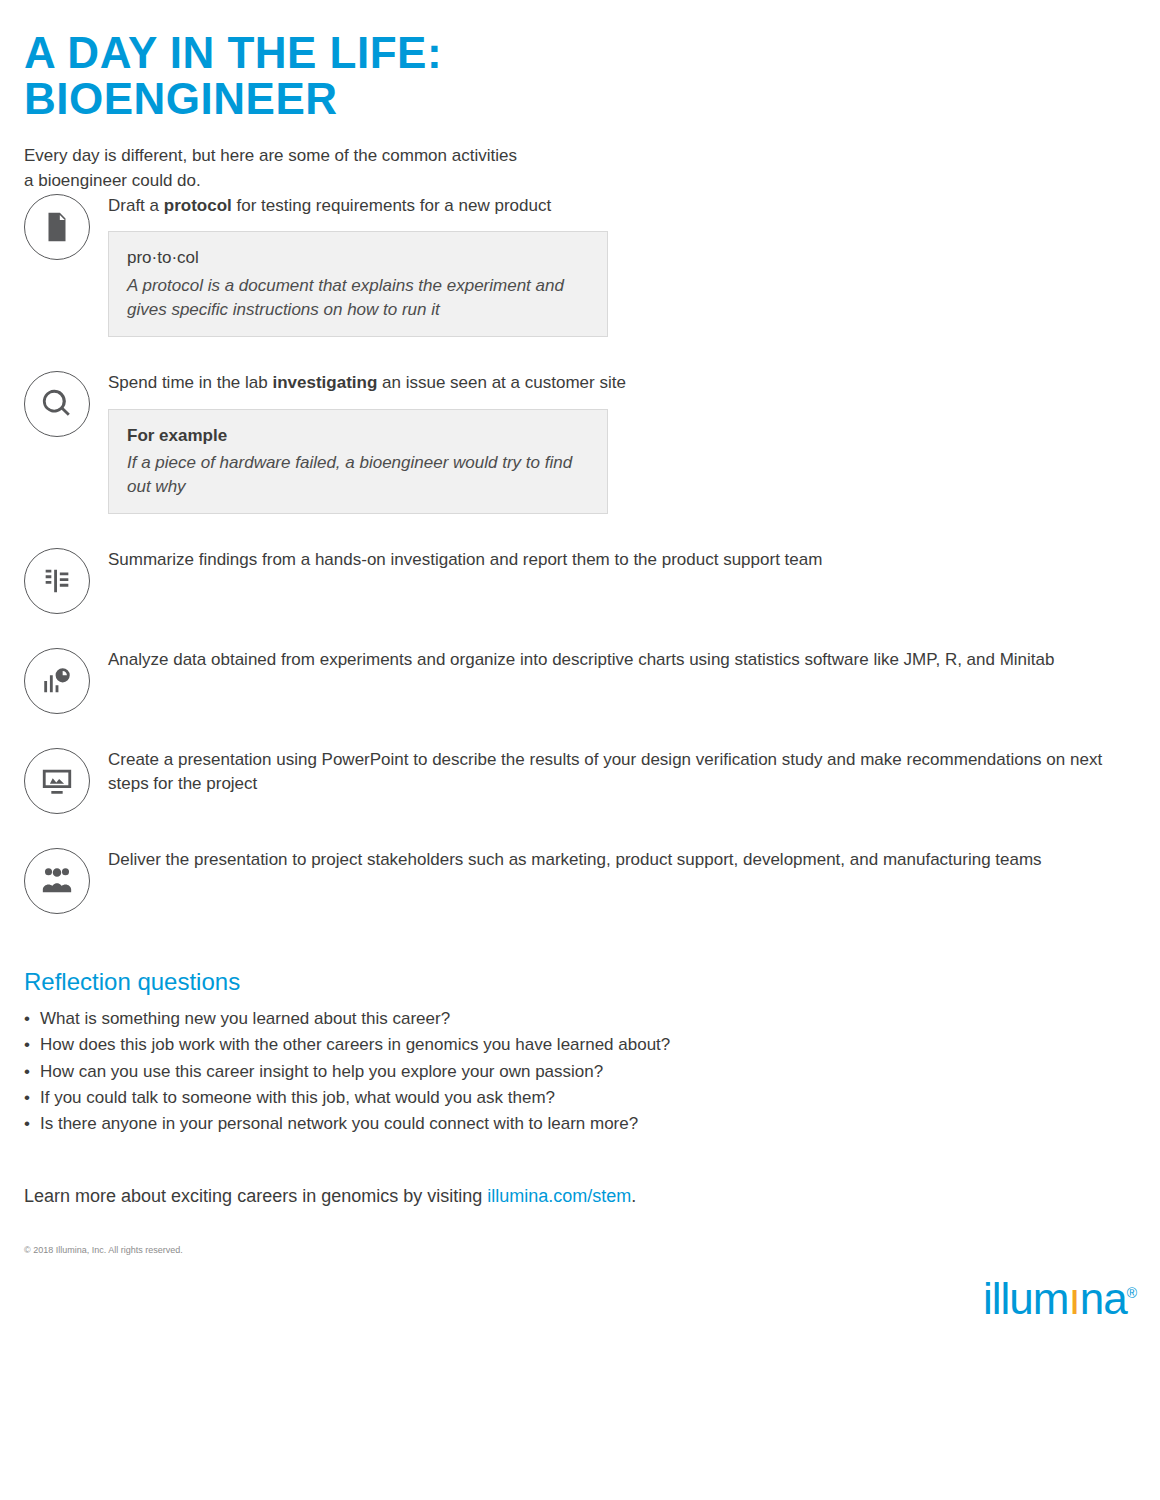A Day in the Life:Bioengineer
Every day is different, but here are some of the common activities a bioengineer could do.
Draft a protocol for testing requirements for a new product
pro·to·col
A protocol is a document that explains the experiment and gives specific instructions on how to run it
Spend time in the lab investigating an issue seen at a customer site
For example
If a piece of hardware failed, a bioengineer would try to find out why
Summarize findings from a hands-on investigation and report them to the product support team
Analyze data obtained from experiments and organize into descriptive charts using statistics software like JMP, R, and Minitab
Create a presentation using PowerPoint to describe the results of your design verification study and make recommendations on next steps for the project
Deliver the presentation to project stakeholders such as marketing, product support, development, and manufacturing teams
Reflection questions
What is something new you learned about this career?
How does this job work with the other careers in genomics you have learned about?
How can you use this career insight to help you explore your own passion?
If you could talk to someone with this job, what would you ask them?
Is there anyone in your personal network you could connect with to learn more?
Learn more about exciting careers in genomics by visiting illumina.com/stem.
© 2018 Illumina, Inc. All rights reserved.
illumına®